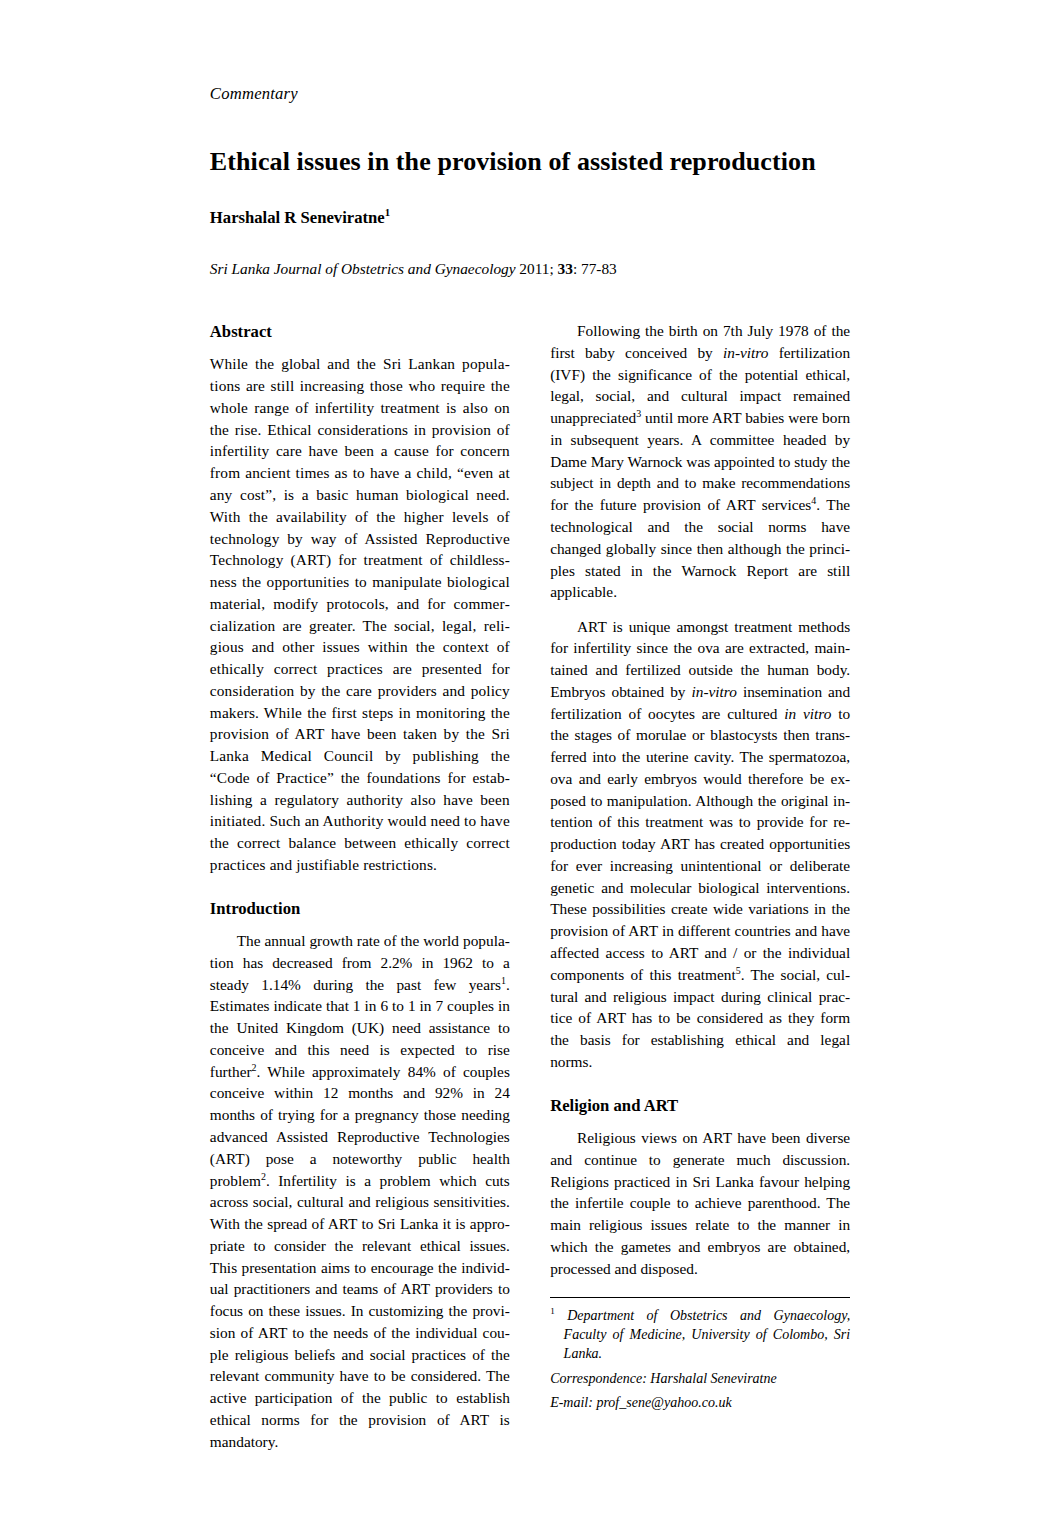Commentary
Ethical issues in the provision of assisted reproduction
Harshalal R Seneviratne1
Sri Lanka Journal of Obstetrics and Gynaecology 2011; 33: 77-83
Abstract
While the global and the Sri Lankan populations are still increasing those who require the whole range of infertility treatment is also on the rise. Ethical considerations in provision of infertility care have been a cause for concern from ancient times as to have a child, “even at any cost”, is a basic human biological need. With the availability of the higher levels of technology by way of Assisted Reproductive Technology (ART) for treatment of childlessness the opportunities to manipulate biological material, modify protocols, and for commercialization are greater. The social, legal, religious and other issues within the context of ethically correct practices are presented for consideration by the care providers and policy makers. While the first steps in monitoring the provision of ART have been taken by the Sri Lanka Medical Council by publishing the “Code of Practice” the foundations for establishing a regulatory authority also have been initiated. Such an Authority would need to have the correct balance between ethically correct practices and justifiable restrictions.
Introduction
The annual growth rate of the world population has decreased from 2.2% in 1962 to a steady 1.14% during the past few years1. Estimates indicate that 1 in 6 to 1 in 7 couples in the United Kingdom (UK) need assistance to conceive and this need is expected to rise further2. While approximately 84% of couples conceive within 12 months and 92% in 24 months of trying for a pregnancy those needing advanced Assisted Reproductive Technologies (ART) pose a noteworthy public health problem2. Infertility is a problem which cuts across social, cultural and religious sensitivities. With the spread of ART to Sri Lanka it is appropriate to consider the relevant ethical issues. This presentation aims to encourage the individual practitioners and teams of ART providers to focus on these issues. In customizing the provision of ART to the needs of the individual couple religious beliefs and social practices of the relevant community have to be considered. The active participation of the public to establish ethical norms for the provision of ART is mandatory.
Following the birth on 7th July 1978 of the first baby conceived by in-vitro fertilization (IVF) the significance of the potential ethical, legal, social, and cultural impact remained unappreciated3 until more ART babies were born in subsequent years. A committee headed by Dame Mary Warnock was appointed to study the subject in depth and to make recommendations for the future provision of ART services4. The technological and the social norms have changed globally since then although the principles stated in the Warnock Report are still applicable.
ART is unique amongst treatment methods for infertility since the ova are extracted, maintained and fertilized outside the human body. Embryos obtained by in-vitro insemination and fertilization of oocytes are cultured in vitro to the stages of morulae or blastocysts then transferred into the uterine cavity. The spermatozoa, ova and early embryos would therefore be exposed to manipulation. Although the original intention of this treatment was to provide for reproduction today ART has created opportunities for ever increasing unintentional or deliberate genetic and molecular biological interventions. These possibilities create wide variations in the provision of ART in different countries and have affected access to ART and / or the individual components of this treatment5. The social, cultural and religious impact during clinical practice of ART has to be considered as they form the basis for establishing ethical and legal norms.
Religion and ART
Religious views on ART have been diverse and continue to generate much discussion. Religions practiced in Sri Lanka favour helping the infertile couple to achieve parenthood. The main religious issues relate to the manner in which the gametes and embryos are obtained, processed and disposed.
1 Department of Obstetrics and Gynaecology, Faculty of Medicine, University of Colombo, Sri Lanka.
Correspondence: Harshalal Seneviratne
E-mail: prof_sene@yahoo.co.uk